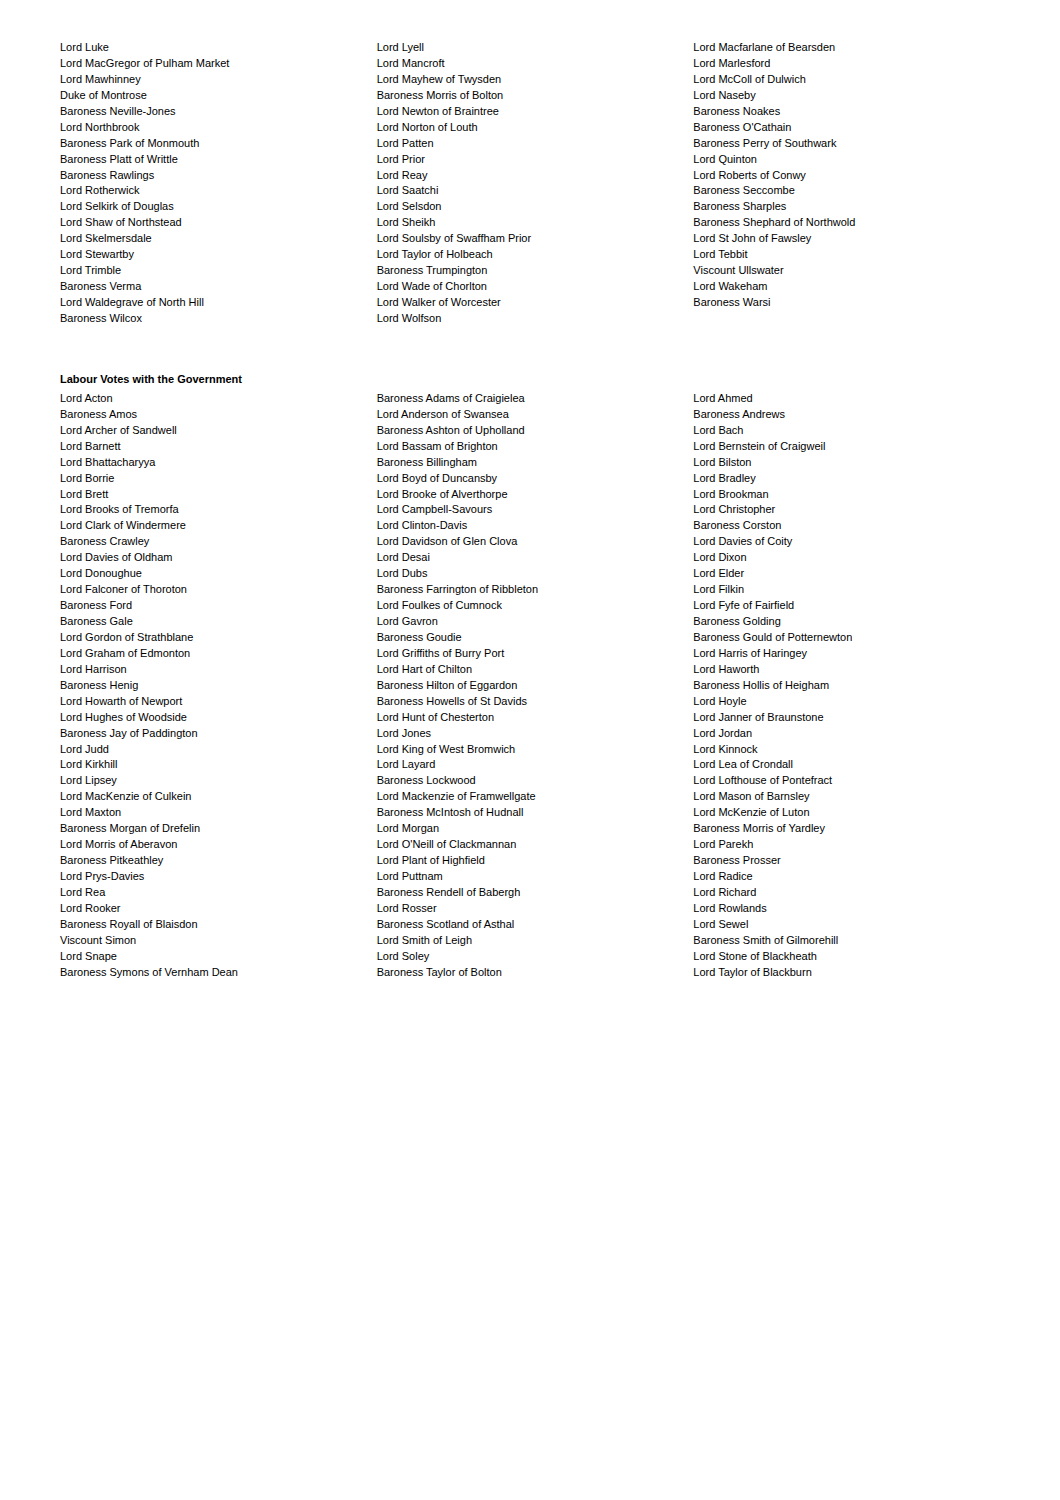Lord Luke
Lord MacGregor of Pulham Market
Lord Mawhinney
Duke of Montrose
Baroness Neville-Jones
Lord Northbrook
Baroness Park of Monmouth
Baroness Platt of Writtle
Baroness Rawlings
Lord Rotherwick
Lord Selkirk of Douglas
Lord Shaw of Northstead
Lord Skelmersdale
Lord Stewartby
Lord Trimble
Baroness Verma
Lord Waldegrave of North Hill
Baroness Wilcox
Lord Lyell
Lord Mancroft
Lord Mayhew of Twysden
Baroness Morris of Bolton
Lord Newton of Braintree
Lord Norton of Louth
Lord Patten
Lord Prior
Lord Reay
Lord Saatchi
Lord Selsdon
Lord Sheikh
Lord Soulsby of Swaffham Prior
Lord Taylor of Holbeach
Baroness Trumpington
Lord Wade of Chorlton
Lord Walker of Worcester
Lord Wolfson
Lord Macfarlane of Bearsden
Lord Marlesford
Lord McColl of Dulwich
Lord Naseby
Baroness Noakes
Baroness O'Cathain
Baroness Perry of Southwark
Lord Quinton
Lord Roberts of Conwy
Baroness Seccombe
Baroness Sharples
Baroness Shephard of Northwold
Lord St John of Fawsley
Lord Tebbit
Viscount Ullswater
Lord Wakeham
Baroness Warsi
Labour Votes with the Government
Lord Acton
Baroness Amos
Lord Archer of Sandwell
Lord Barnett
Lord Bhattacharyya
Lord Borrie
Lord Brett
Lord Brooks of Tremorfa
Lord Clark of Windermere
Baroness Crawley
Lord Davies of Oldham
Lord Donoughue
Lord Falconer of Thoroton
Baroness Ford
Baroness Gale
Lord Gordon of Strathblane
Lord Graham of Edmonton
Lord Harrison
Baroness Henig
Lord Howarth of Newport
Lord Hughes of Woodside
Baroness Jay of Paddington
Lord Judd
Lord Kirkhill
Lord Lipsey
Lord MacKenzie of Culkein
Lord Maxton
Baroness Morgan of Drefelin
Lord Morris of Aberavon
Baroness Pitkeathley
Lord Prys-Davies
Lord Rea
Lord Rooker
Baroness Royall of Blaisdon
Viscount Simon
Lord Snape
Baroness Symons of Vernham Dean
Baroness Adams of Craigielea
Lord Anderson of Swansea
Baroness Ashton of Upholland
Lord Bassam of Brighton
Baroness Billingham
Lord Boyd of Duncansby
Lord Brooke of Alverthorpe
Lord Campbell-Savours
Lord Clinton-Davis
Lord Davidson of Glen Clova
Lord Desai
Lord Dubs
Baroness Farrington of Ribbleton
Lord Foulkes of Cumnock
Lord Gavron
Baroness Goudie
Lord Griffiths of Burry Port
Lord Hart of Chilton
Baroness Hilton of Eggardon
Baroness Howells of St Davids
Lord Hunt of Chesterton
Lord Jones
Lord King of West Bromwich
Lord Layard
Baroness Lockwood
Lord Mackenzie of Framwellgate
Baroness McIntosh of Hudnall
Lord Morgan
Lord O'Neill of Clackmannan
Lord Plant of Highfield
Lord Puttnam
Baroness Rendell of Babergh
Lord Rosser
Baroness Scotland of Asthal
Lord Smith of Leigh
Lord Soley
Baroness Taylor of Bolton
Lord Ahmed
Baroness Andrews
Lord Bach
Lord Bernstein of Craigweil
Lord Bilston
Lord Bradley
Lord Brookman
Lord Christopher
Baroness Corston
Lord Davies of Coity
Lord Dixon
Lord Elder
Lord Filkin
Lord Fyfe of Fairfield
Baroness Golding
Baroness Gould of Potternewton
Lord Harris of Haringey
Lord Haworth
Baroness Hollis of Heigham
Lord Hoyle
Lord Janner of Braunstone
Lord Jordan
Lord Kinnock
Lord Lea of Crondall
Lord Lofthouse of Pontefract
Lord Mason of Barnsley
Lord McKenzie of Luton
Baroness Morris of Yardley
Lord Parekh
Baroness Prosser
Lord Radice
Lord Richard
Lord Rowlands
Lord Sewel
Baroness Smith of Gilmorehill
Lord Stone of Blackheath
Lord Taylor of Blackburn